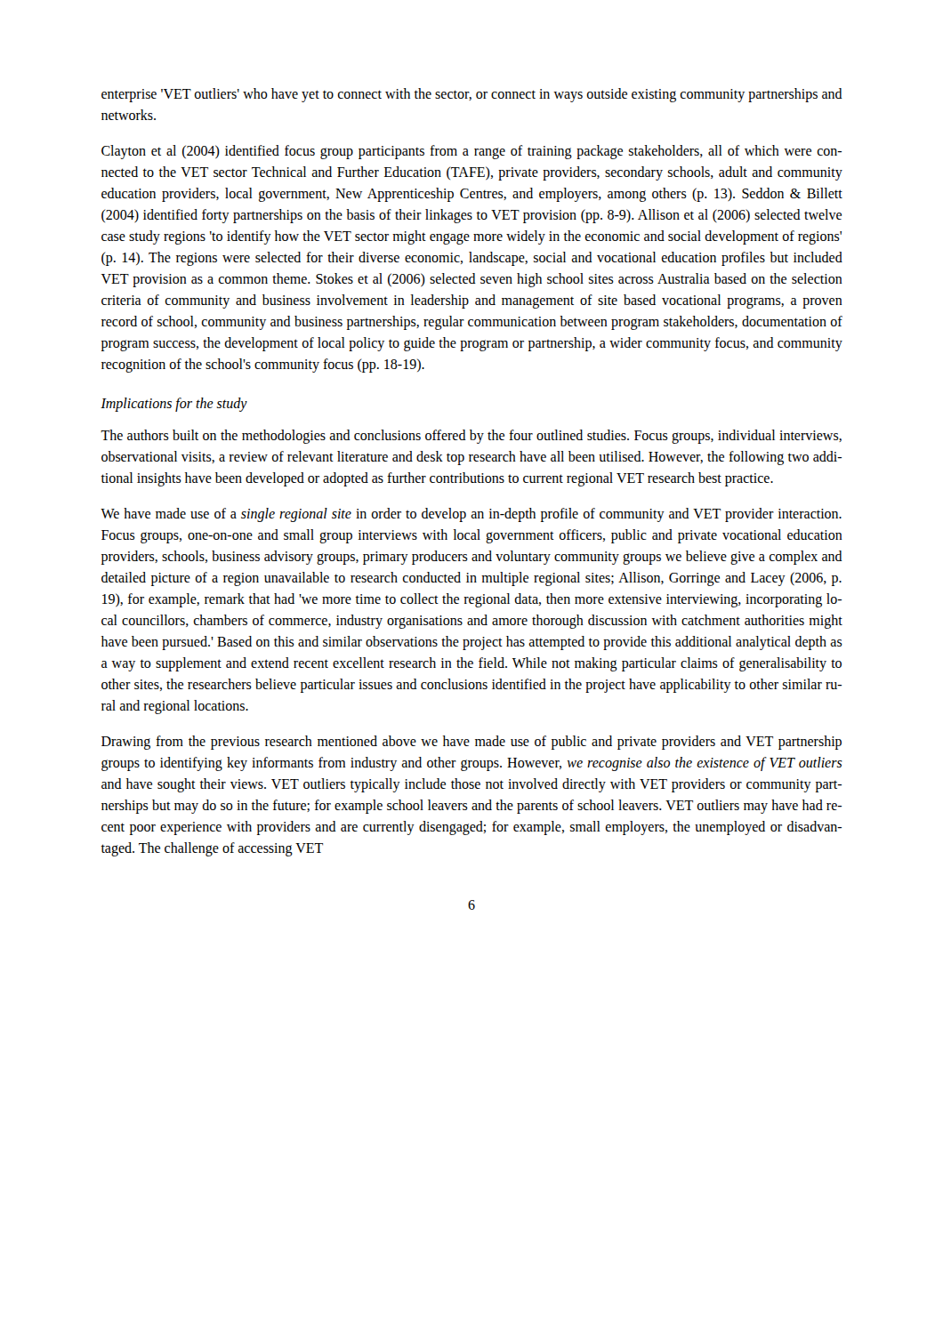enterprise 'VET outliers' who have yet to connect with the sector, or connect in ways outside existing community partnerships and networks.
Clayton et al (2004) identified focus group participants from a range of training package stakeholders, all of which were connected to the VET sector Technical and Further Education (TAFE), private providers, secondary schools, adult and community education providers, local government, New Apprenticeship Centres, and employers, among others (p. 13). Seddon & Billett (2004) identified forty partnerships on the basis of their linkages to VET provision (pp. 8-9). Allison et al (2006) selected twelve case study regions 'to identify how the VET sector might engage more widely in the economic and social development of regions' (p. 14). The regions were selected for their diverse economic, landscape, social and vocational education profiles but included VET provision as a common theme. Stokes et al (2006) selected seven high school sites across Australia based on the selection criteria of community and business involvement in leadership and management of site based vocational programs, a proven record of school, community and business partnerships, regular communication between program stakeholders, documentation of program success, the development of local policy to guide the program or partnership, a wider community focus, and community recognition of the school's community focus (pp. 18-19).
Implications for the study
The authors built on the methodologies and conclusions offered by the four outlined studies. Focus groups, individual interviews, observational visits, a review of relevant literature and desk top research have all been utilised. However, the following two additional insights have been developed or adopted as further contributions to current regional VET research best practice.
We have made use of a single regional site in order to develop an in-depth profile of community and VET provider interaction. Focus groups, one-on-one and small group interviews with local government officers, public and private vocational education providers, schools, business advisory groups, primary producers and voluntary community groups we believe give a complex and detailed picture of a region unavailable to research conducted in multiple regional sites; Allison, Gorringe and Lacey (2006, p. 19), for example, remark that had 'we more time to collect the regional data, then more extensive interviewing, incorporating local councillors, chambers of commerce, industry organisations and amore thorough discussion with catchment authorities might have been pursued.' Based on this and similar observations the project has attempted to provide this additional analytical depth as a way to supplement and extend recent excellent research in the field. While not making particular claims of generalisability to other sites, the researchers believe particular issues and conclusions identified in the project have applicability to other similar rural and regional locations.
Drawing from the previous research mentioned above we have made use of public and private providers and VET partnership groups to identifying key informants from industry and other groups. However, we recognise also the existence of VET outliers and have sought their views. VET outliers typically include those not involved directly with VET providers or community partnerships but may do so in the future; for example school leavers and the parents of school leavers. VET outliers may have had recent poor experience with providers and are currently disengaged; for example, small employers, the unemployed or disadvantaged. The challenge of accessing VET
6